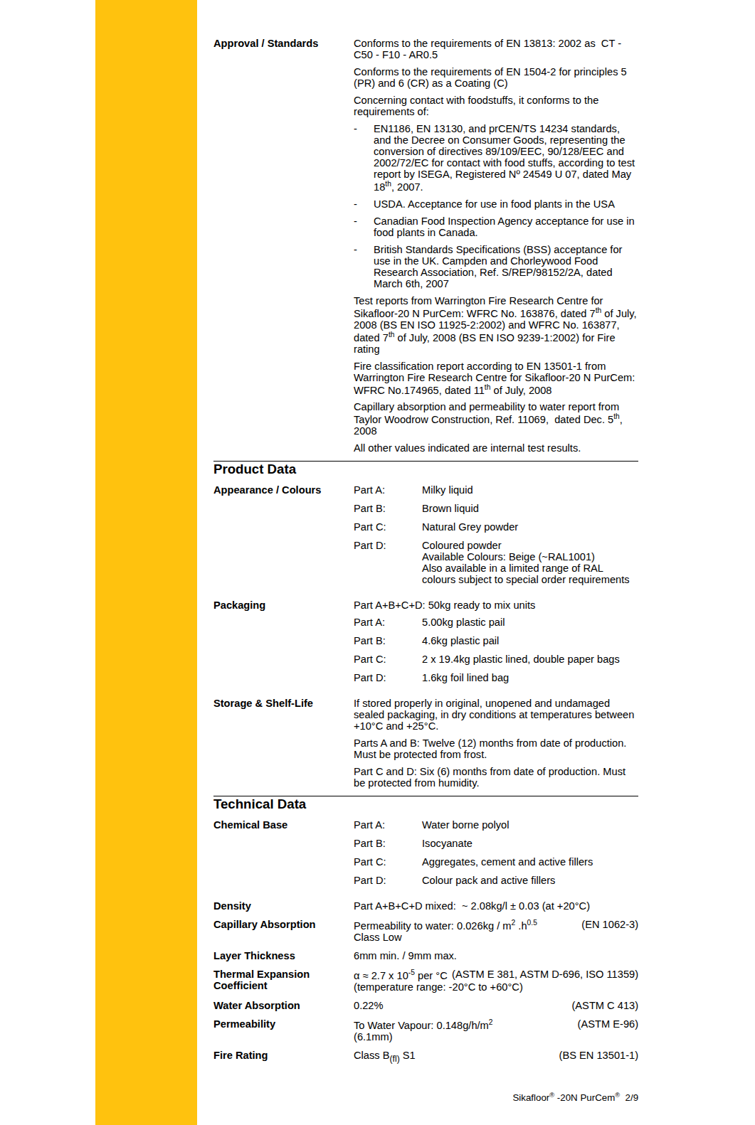| Approval / Standards | Conforms to the requirements of EN 13813: 2002 as CT - C50 - F10 - AR0.5 Conforms to the requirements of EN 1504-2 for principles 5 (PR) and 6 (CR) as a Coating (C) Concerning contact with foodstuffs, it conforms to the requirements of: EN1186, EN 13130, and prCEN/TS 14234 standards, and the Decree on Consumer Goods, representing the conversion of directives 89/109/EEC, 90/128/EEC and 2002/72/EC for contact with food stuffs, according to test report by ISEGA, Registered Nº 24549 U 07, dated May 18 th , 2007. USDA. Acceptance for use in food plants in the USA Canadian Food Inspection Agency acceptance for use in food plants in Canada. British Standards Specifications (BSS) acceptance for use in the UK. Campden and Chorleywood Food Research Association, Ref. S/REP/98152/2A, dated March 6th, 2007 Test reports from Warrington Fire Research Centre for Sikafloor-20 N PurCem: WFRC No. 163876, dated 7 th of July, 2008 (BS EN ISO 11925-2:2002) and WFRC No. 163877, dated 7 th of July, 2008 (BS EN ISO 9239-1:2002) for Fire rating Fire classification report according to EN 13501-1 from Warrington Fire Research Centre for Sikafloor-20 N PurCem: WFRC No.174965, dated 11 th of July, 2008 Capillary absorption and permeability to water report from Taylor Woodrow Construction, Ref. 11069, dated Dec. 5 th , 2008 All other values indicated are internal test results. |
| Product Data |
| Appearance / Colours | / Part A: / Milky liquid / / Part B: / Brown liquid / / Part C: / Natural Grey powder / / Part D: / Coloured powder Available Colours: Beige (~RAL1001) Also available in a limited range of RAL colours subject to special order requirements / |
| Packaging | Part A+B+C+D: 50kg ready to mix units / Part A: / 5.00kg plastic pail / / Part B: / 4.6kg plastic pail / / Part C: / 2 x 19.4kg plastic lined, double paper bags / / Part D: / 1.6kg foil lined bag / |
| Storage & Shelf-Life | If stored properly in original, unopened and undamaged sealed packaging, in dry conditions at temperatures between +10°C and +25°C. Parts A and B: Twelve (12) months from date of production. Must be protected from frost. Part C and D: Six (6) months from date of production. Must be protected from humidity. |
| Technical Data |
| Chemical Base | / Part A: / Water borne polyol / / Part B: / Isocyanate / / Part C: / Aggregates, cement and active fillers / / Part D: / Colour pack and active fillers / |
| Density | Part A+B+C+D mixed: ~ 2.08kg/l ± 0.03 (at +20°C) |
| Capillary Absorption | (EN 1062-3) Permeability to water: 0.026kg / m 2 .h 0.5 Class Low |
| Layer Thickness | 6mm min. / 9mm max. |
| Thermal Expansion Coefficient | (ASTM E 381, ASTM D-696, ISO 11359) α ≈ 2.7 x 10 -5 per °C (temperature range: -20°C to +60°C) |
| Water Absorption | (ASTM C 413) 0.22% |
| Permeability | (ASTM E-96) To Water Vapour: 0.148g/h/m 2 (6.1mm) |
| Fire Rating | (BS EN 13501-1) Class B (fl) S1 |
Sikafloor® -20N PurCem® 2/9